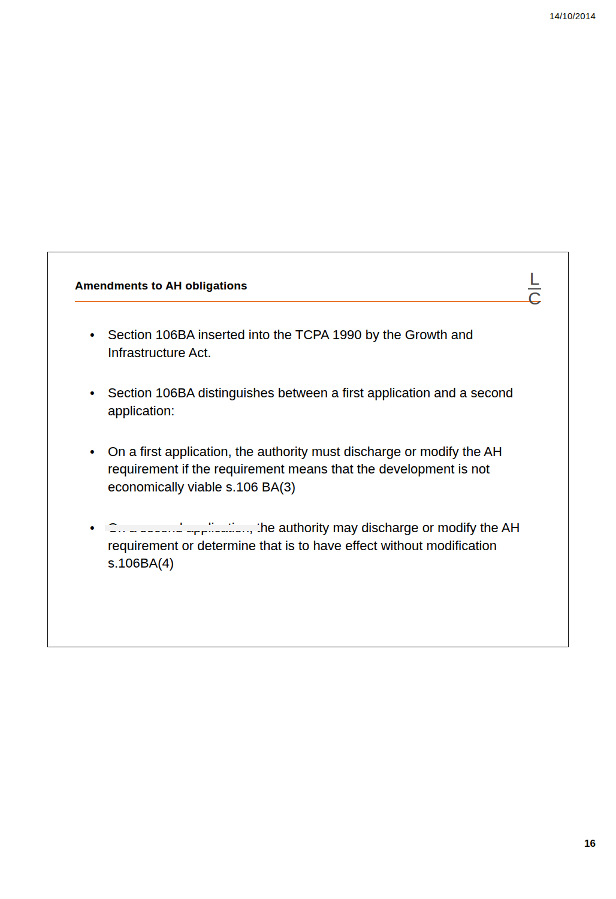14/10/2014
Amendments to AH obligations
LC
Section 106BA inserted into the TCPA 1990 by the Growth and Infrastructure Act.
Section 106BA distinguishes between a first application and a second application:
On a first application, the authority must discharge or modify the AH requirement if the requirement means that the development is not economically viable s.106 BA(3)
On a second application, the authority may discharge or modify the AH requirement or determine that is to have effect without modification s.106BA(4)
16